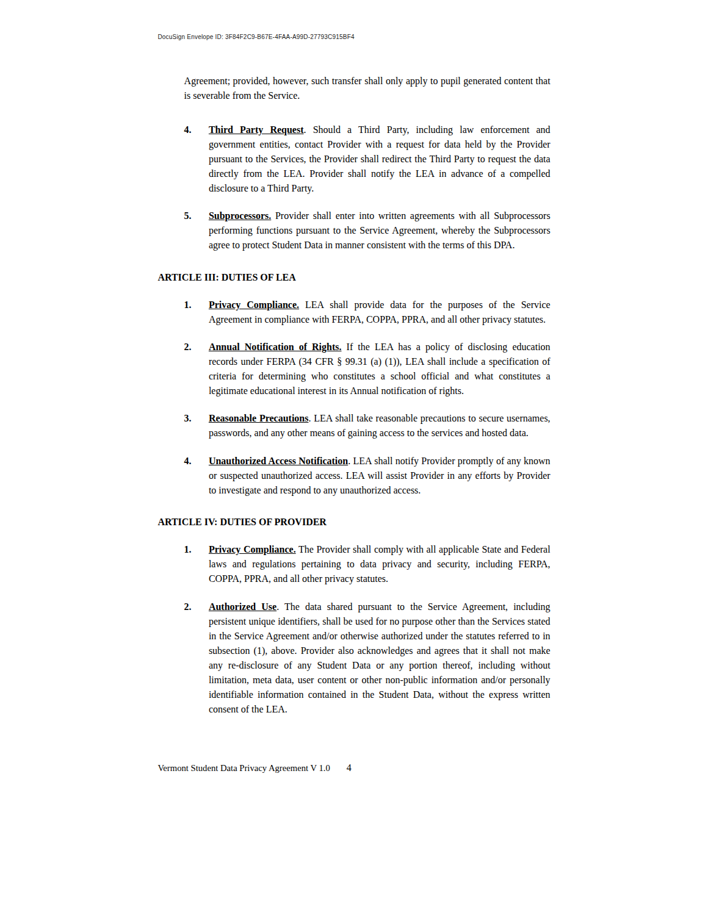DocuSign Envelope ID: 3F84F2C9-B67E-4FAA-A99D-27793C915BF4
Agreement; provided, however, such transfer shall only apply to pupil generated content that is severable from the Service.
4. Third Party Request. Should a Third Party, including law enforcement and government entities, contact Provider with a request for data held by the Provider pursuant to the Services, the Provider shall redirect the Third Party to request the data directly from the LEA. Provider shall notify the LEA in advance of a compelled disclosure to a Third Party.
5. Subprocessors. Provider shall enter into written agreements with all Subprocessors performing functions pursuant to the Service Agreement, whereby the Subprocessors agree to protect Student Data in manner consistent with the terms of this DPA.
ARTICLE III: DUTIES OF LEA
1. Privacy Compliance. LEA shall provide data for the purposes of the Service Agreement in compliance with FERPA, COPPA, PPRA, and all other privacy statutes.
2. Annual Notification of Rights. If the LEA has a policy of disclosing education records under FERPA (34 CFR § 99.31 (a) (1)), LEA shall include a specification of criteria for determining who constitutes a school official and what constitutes a legitimate educational interest in its Annual notification of rights.
3. Reasonable Precautions. LEA shall take reasonable precautions to secure usernames, passwords, and any other means of gaining access to the services and hosted data.
4. Unauthorized Access Notification. LEA shall notify Provider promptly of any known or suspected unauthorized access. LEA will assist Provider in any efforts by Provider to investigate and respond to any unauthorized access.
ARTICLE IV: DUTIES OF PROVIDER
1. Privacy Compliance. The Provider shall comply with all applicable State and Federal laws and regulations pertaining to data privacy and security, including FERPA, COPPA, PPRA, and all other privacy statutes.
2. Authorized Use. The data shared pursuant to the Service Agreement, including persistent unique identifiers, shall be used for no purpose other than the Services stated in the Service Agreement and/or otherwise authorized under the statutes referred to in subsection (1), above. Provider also acknowledges and agrees that it shall not make any re-disclosure of any Student Data or any portion thereof, including without limitation, meta data, user content or other non-public information and/or personally identifiable information contained in the Student Data, without the express written consent of the LEA.
Vermont Student Data Privacy Agreement V 1.04